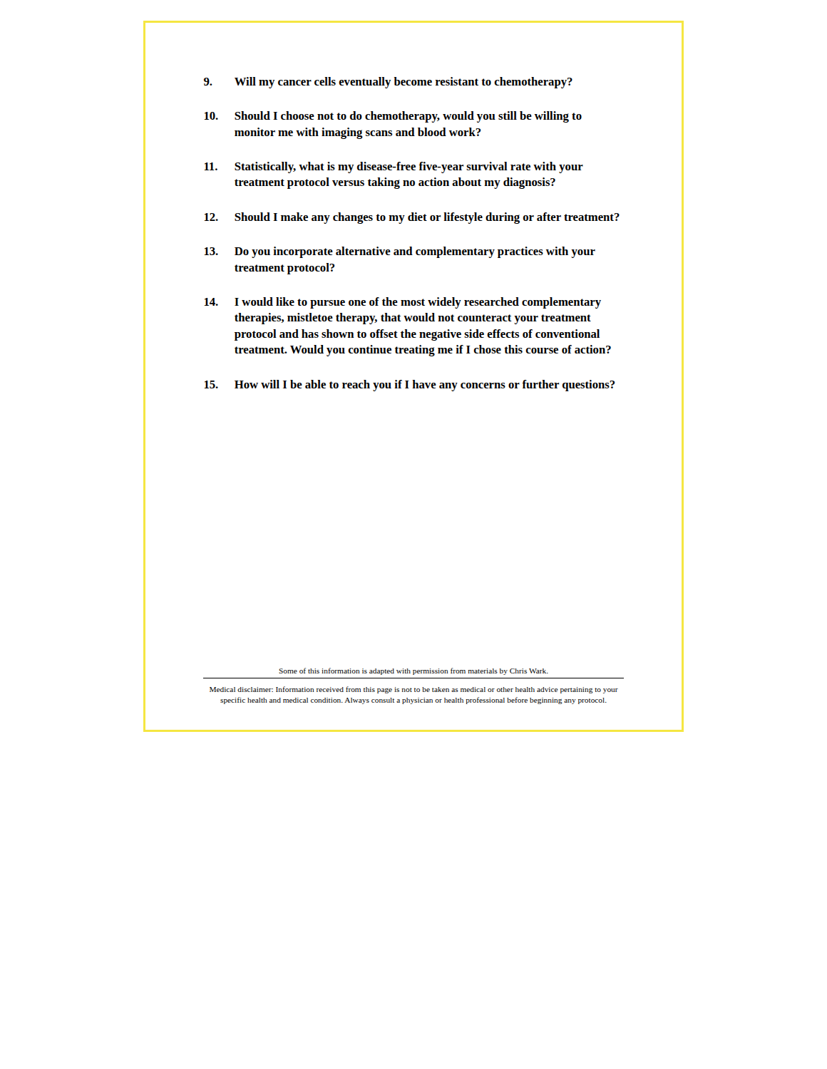9. Will my cancer cells eventually become resistant to chemotherapy?
10. Should I choose not to do chemotherapy, would you still be willing to monitor me with imaging scans and blood work?
11. Statistically, what is my disease-free five-year survival rate with your treatment protocol versus taking no action about my diagnosis?
12. Should I make any changes to my diet or lifestyle during or after treatment?
13. Do you incorporate alternative and complementary practices with your treatment protocol?
14. I would like to pursue one of the most widely researched complementary therapies, mistletoe therapy, that would not counteract your treatment protocol and has shown to offset the negative side effects of conventional treatment. Would you continue treating me if I chose this course of action?
15. How will I be able to reach you if I have any concerns or further questions?
Some of this information is adapted with permission from materials by Chris Wark.
Medical disclaimer: Information received from this page is not to be taken as medical or other health advice pertaining to your specific health and medical condition. Always consult a physician or health professional before beginning any protocol.